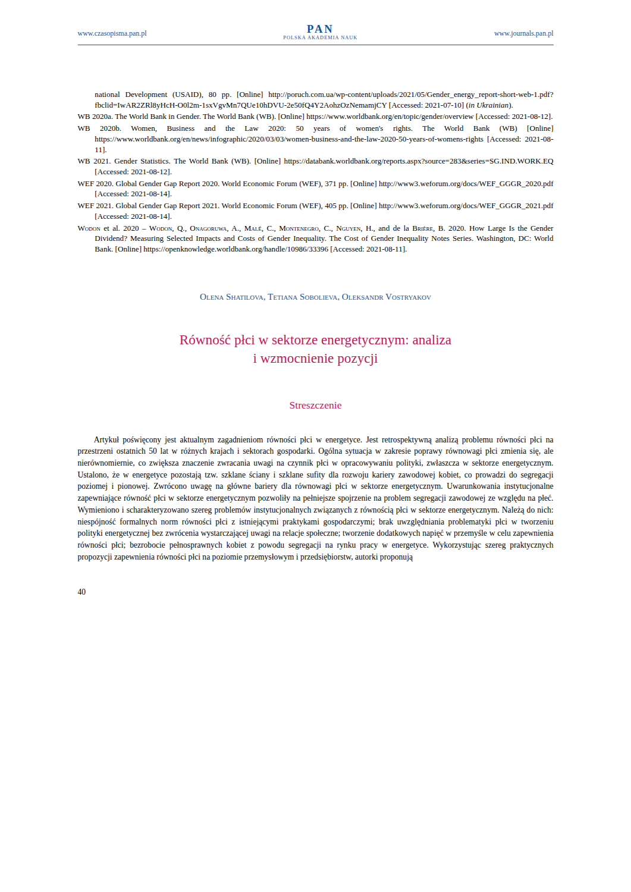www.czasopisma.pan.pl
PAN POLSKA AKADEMIA NAUK
www.journals.pan.pl
national Development (USAID), 80 pp. [Online] http://poruch.com.ua/wp-content/uploads/2021/05/Gender_energy_report-short-web-1.pdf?fbclid=IwAR2ZRl8yHcH-O0l2m-1sxVgvMn7QUe10hDVU-2e50fQ4Y2AohzOzNemamjCY [Accessed: 2021-07-10] (in Ukrainian).
WB 2020a. The World Bank in Gender. The World Bank (WB). [Online] https://www.worldbank.org/en/topic/gender/overview [Accessed: 2021-08-12].
WB 2020b. Women, Business and the Law 2020: 50 years of women's rights. The World Bank (WB) [Online] https://www.worldbank.org/en/news/infographic/2020/03/03/women-business-and-the-law-2020-50-years-of-womens-rights [Accessed: 2021-08-11].
WB 2021. Gender Statistics. The World Bank (WB). [Online] https://databank.worldbank.org/reports.aspx?source=283&series=SG.IND.WORK.EQ [Accessed: 2021-08-12].
WEF 2020. Global Gender Gap Report 2020. World Economic Forum (WEF), 371 pp. [Online] http://www3.weforum.org/docs/WEF_GGGR_2020.pdf [Accessed: 2021-08-14].
WEF 2021. Global Gender Gap Report 2021. World Economic Forum (WEF), 405 pp. [Online] http://www3.weforum.org/docs/WEF_GGGR_2021.pdf [Accessed: 2021-08-14].
Wodon et al. 2020 – Wodon, Q., Onagoruwa, A., Malé, C., Montenegro, C., Nguyen, H., and de la Brière, B. 2020. How Large Is the Gender Dividend? Measuring Selected Impacts and Costs of Gender Inequality. The Cost of Gender Inequality Notes Series. Washington, DC: World Bank. [Online] https://openknowledge.worldbank.org/handle/10986/33396 [Accessed: 2021-08-11].
Olena Shatilova, Tetiana Sobolieva, Oleksandr Vostryakov
Równość płci w sektorze energetycznym: analiza
i wzmocnienie pozycji
Streszczenie
Artykuł poświęcony jest aktualnym zagadnieniom równości płci w energetyce. Jest retrospektywną analizą problemu równości płci na przestrzeni ostatnich 50 lat w różnych krajach i sektorach gospodarki. Ogólna sytuacja w zakresie poprawy równowagi płci zmienia się, ale nierównomiernie, co zwiększa znaczenie zwracania uwagi na czynnik płci w opracowywaniu polityki, zwłaszcza w sektorze energetycznym. Ustalono, że w energetyce pozostają tzw. szklane ściany i szklane sufity dla rozwoju kariery zawodowej kobiet, co prowadzi do segregacji poziomej i pionowej. Zwrócono uwagę na główne bariery dla równowagi płci w sektorze energetycznym. Uwarunkowania instytucjonalne zapewniające równość płci w sektorze energetycznym pozwoliły na pełniejsze spojrzenie na problem segregacji zawodowej ze względu na płeć. Wymieniono i scharakteryzowano szereg problemów instytucjonalnych związanych z równością płci w sektorze energetycznym. Należą do nich: niespójność formalnych norm równości płci z istniejącymi praktykami gospodarczymi; brak uwzględniania problematyki płci w tworzeniu polityki energetycznej bez zwrócenia wystarczającej uwagi na relacje społeczne; tworzenie dodatkowych napięć w przemyśle w celu zapewnienia równości płci; bezrobocie pełnosprawnych kobiet z powodu segregacji na rynku pracy w energetyce. Wykorzystując szereg praktycznych propozycji zapewnienia równości płci na poziomie przemysłowym i przedsiębiorstw, autorki proponują
40